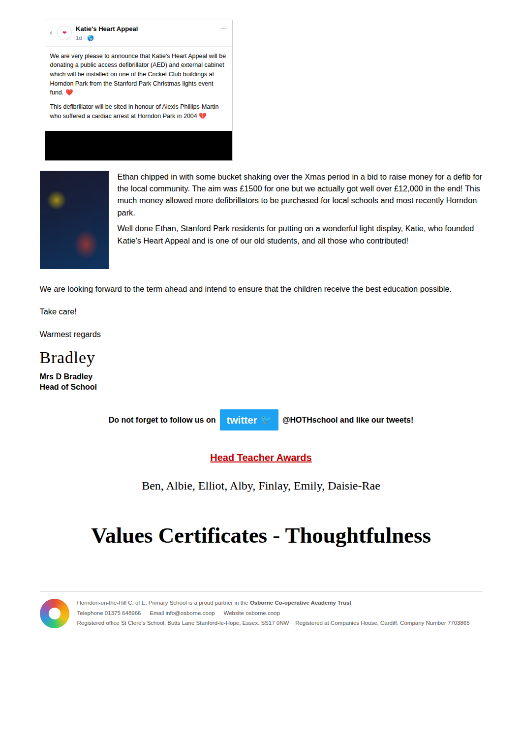‹
❤
Katie's Heart Appeal
1d · 🌎
⋯
We are very please to announce that Katie's Heart Appeal will be donating a public access defibrillator (AED) and external cabinet which will be installed on one of the Cricket Club buildings at Horndon Park from the Stanford Park Christmas lights event fund. ❤️
This defibrillator will be sited in honour of Alexis Phillips-Martin who suffered a cardiac arrest at Horndon Park in 2004 💔
Ethan chipped in with some bucket shaking over the Xmas period in a bid to raise money for a defib for the local community. The aim was £1500 for one but we actually got well over £12,000 in the end! This much money allowed more defibrillators to be purchased for local schools and most recently Horndon park.
Well done Ethan, Stanford Park residents for putting on a wonderful light display, Katie, who founded Katie's Heart Appeal and is one of our old students, and all those who contributed!
We are looking forward to the term ahead and intend to ensure that the children receive the best education possible.
Take care!
Warmest regards
Bradley
Mrs D Bradley
Head of School
Do not forget to follow us on twitter🐦 @HOTHschool and like our tweets!
Head Teacher Awards
Ben, Albie, Elliot, Alby, Finlay, Emily, Daisie-Rae
Values Certificates - Thoughtfulness
Horndon-on-the-Hill C. of E. Primary School is a proud partner in the Osborne Co-operative Academy Trust
Telephone 01375 648966 Email info@osborne.coop Website osborne.coop
Registered office St Clere's School, Butts Lane Stanford-le-Hope, Essex. SS17 0NW Registered at Companies House, Cardiff. Company Number 7703865